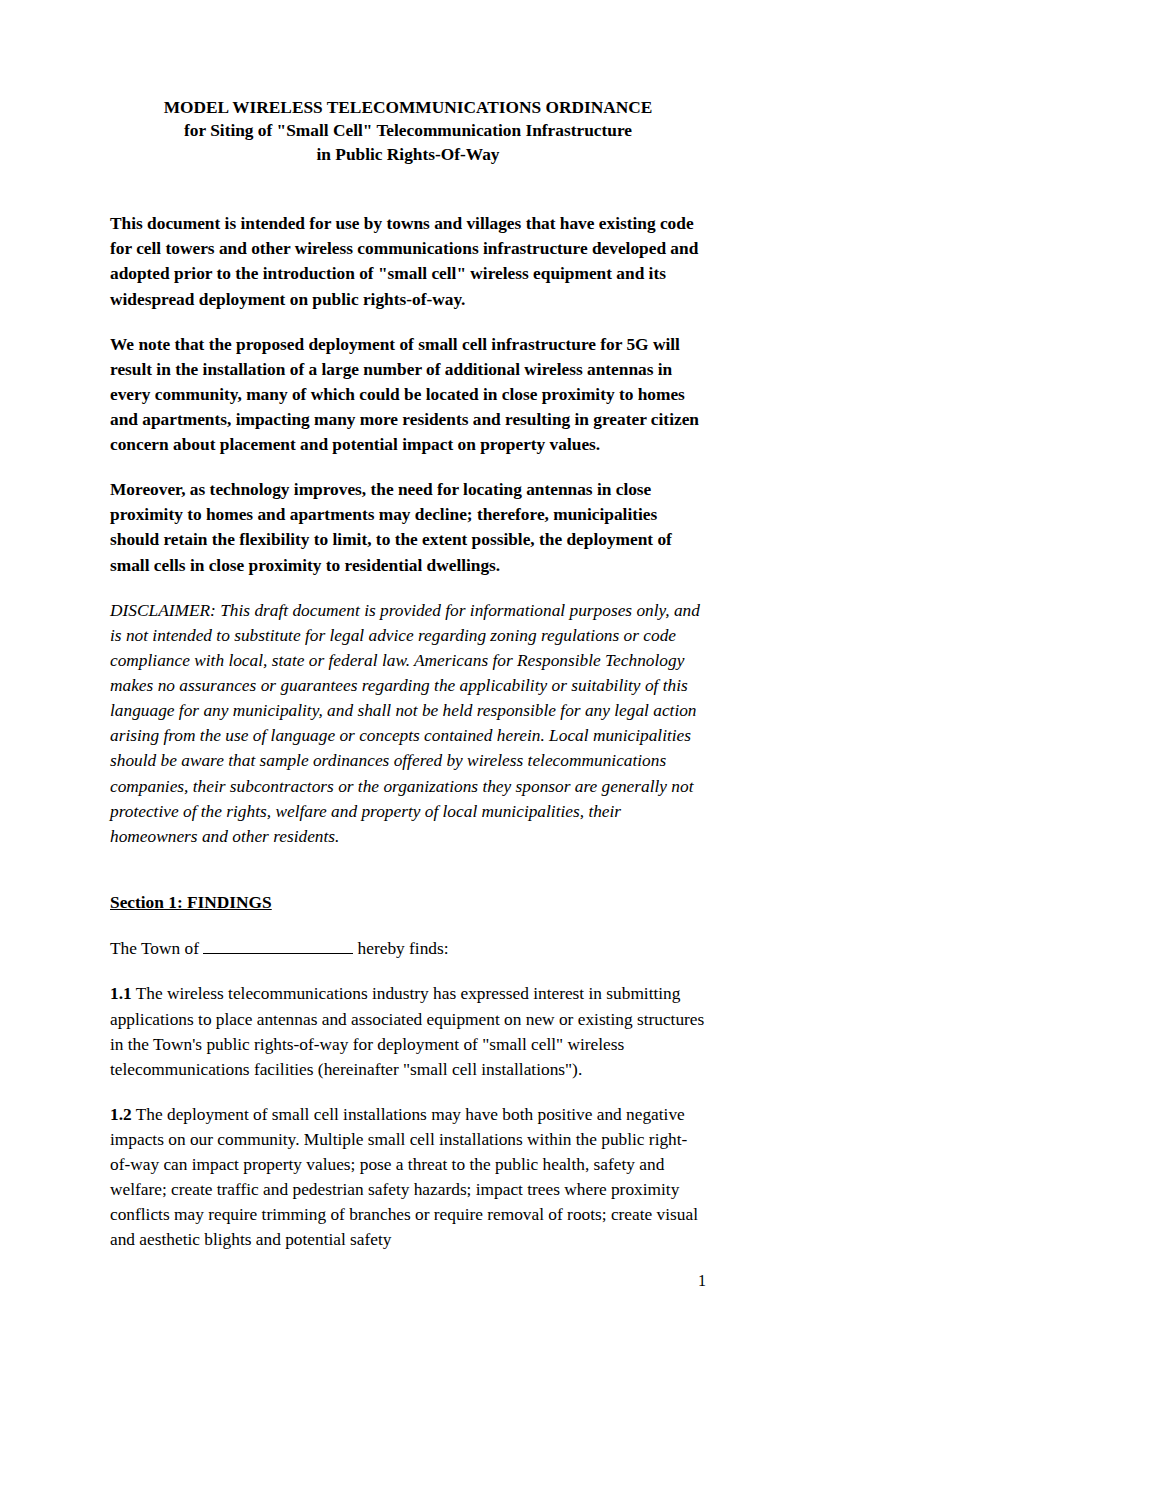MODEL WIRELESS TELECOMMUNICATIONS ORDINANCE for Siting of "Small Cell" Telecommunication Infrastructure in Public Rights-Of-Way
This document is intended for use by towns and villages that have existing code for cell towers and other wireless communications infrastructure developed and adopted prior to the introduction of "small cell" wireless equipment and its widespread deployment on public rights-of-way.
We note that the proposed deployment of small cell infrastructure for 5G will result in the installation of a large number of additional wireless antennas in every community, many of which could be located in close proximity to homes and apartments, impacting many more residents and resulting in greater citizen concern about placement and potential impact on property values.
Moreover, as technology improves, the need for locating antennas in close proximity to homes and apartments may decline; therefore, municipalities should retain the flexibility to limit, to the extent possible, the deployment of small cells in close proximity to residential dwellings.
DISCLAIMER: This draft document is provided for informational purposes only, and is not intended to substitute for legal advice regarding zoning regulations or code compliance with local, state or federal law. Americans for Responsible Technology makes no assurances or guarantees regarding the applicability or suitability of this language for any municipality, and shall not be held responsible for any legal action arising from the use of language or concepts contained herein. Local municipalities should be aware that sample ordinances offered by wireless telecommunications companies, their subcontractors or the organizations they sponsor are generally not protective of the rights, welfare and property of local municipalities, their homeowners and other residents.
Section 1: FINDINGS
The Town of hereby finds:
1.1 The wireless telecommunications industry has expressed interest in submitting applications to place antennas and associated equipment on new or existing structures in the Town's public rights-of-way for deployment of "small cell" wireless telecommunications facilities (hereinafter "small cell installations").
1.2 The deployment of small cell installations may have both positive and negative impacts on our community. Multiple small cell installations within the public right-of-way can impact property values; pose a threat to the public health, safety and welfare; create traffic and pedestrian safety hazards; impact trees where proximity conflicts may require trimming of branches or require removal of roots; create visual and aesthetic blights and potential safety
1